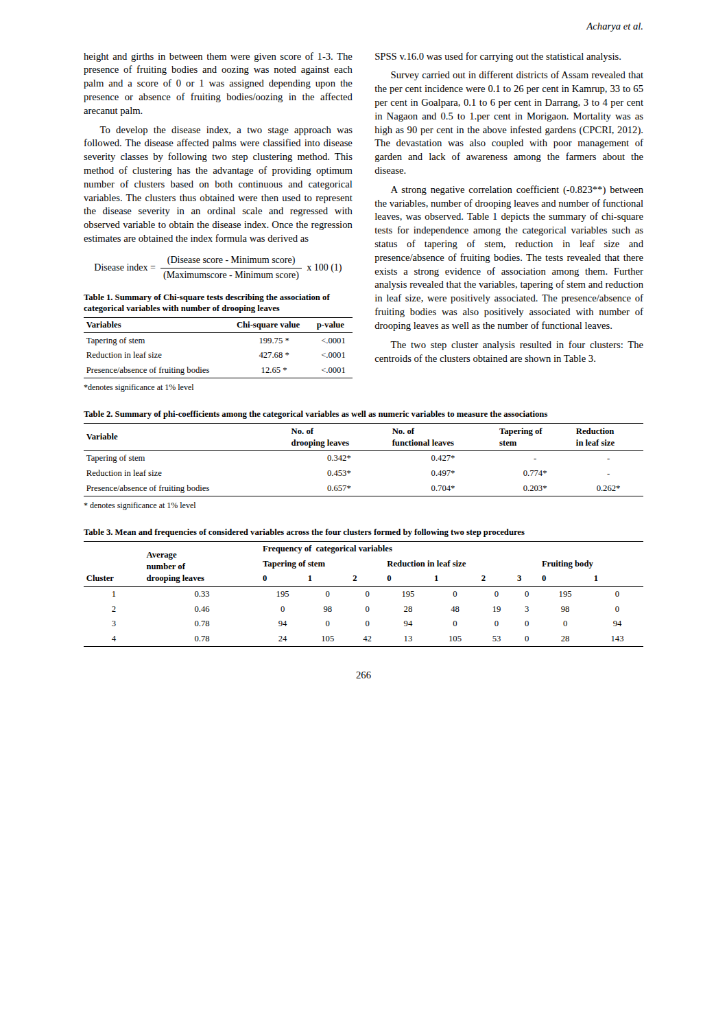Acharya et al.
height and girths in between them were given score of 1-3. The presence of fruiting bodies and oozing was noted against each palm and a score of 0 or 1 was assigned depending upon the presence or absence of fruiting bodies/oozing in the affected arecanut palm.
To develop the disease index, a two stage approach was followed. The disease affected palms were classified into disease severity classes by following two step clustering method. This method of clustering has the advantage of providing optimum number of clusters based on both continuous and categorical variables. The clusters thus obtained were then used to represent the disease severity in an ordinal scale and regressed with observed variable to obtain the disease index. Once the regression estimates are obtained the index formula was derived as
| Disease index = | (Disease score - Minimum score) (Maximumscore - Minimum score) | x 100 (1) |
Table 1. Summary of Chi-square tests describing the association of categorical variables with number of drooping leaves
| Variables | Chi-square value | p-value |
| --- | --- | --- |
| Tapering of stem | 199.75 * | <.0001 |
| Reduction in leaf size | 427.68 * | <.0001 |
| Presence/absence of fruiting bodies | 12.65 * | <.0001 |
*denotes significance at 1% level
SPSS v.16.0 was used for carrying out the statistical analysis.
Survey carried out in different districts of Assam revealed that the per cent incidence were 0.1 to 26 per cent in Kamrup, 33 to 65 per cent in Goalpara, 0.1 to 6 per cent in Darrang, 3 to 4 per cent in Nagaon and 0.5 to 1.per cent in Morigaon. Mortality was as high as 90 per cent in the above infested gardens (CPCRI, 2012). The devastation was also coupled with poor management of garden and lack of awareness among the farmers about the disease.
A strong negative correlation coefficient (-0.823**) between the variables, number of drooping leaves and number of functional leaves, was observed. Table 1 depicts the summary of chi-square tests for independence among the categorical variables such as status of tapering of stem, reduction in leaf size and presence/absence of fruiting bodies. The tests revealed that there exists a strong evidence of association among them. Further analysis revealed that the variables, tapering of stem and reduction in leaf size, were positively associated. The presence/absence of fruiting bodies was also positively associated with number of drooping leaves as well as the number of functional leaves.
The two step cluster analysis resulted in four clusters: The centroids of the clusters obtained are shown in Table 3.
Table 2. Summary of phi-coefficients among the categorical variables as well as numeric variables to measure the associations
| Variable | No. of drooping leaves | No. of functional leaves | Tapering of stem | Reduction in leaf size |
| --- | --- | --- | --- | --- |
| Tapering of stem | 0.342* | 0.427* | - | - |
| Reduction in leaf size | 0.453* | 0.497* | 0.774* | - |
| Presence/absence of fruiting bodies | 0.657* | 0.704* | 0.203* | 0.262* |
* denotes significance at 1% level
Table 3. Mean and frequencies of considered variables across the four clusters formed by following two step procedures
| Cluster | Average number of drooping leaves | Frequency of categorical variables |
| --- | --- | --- |
| Tapering of stem | Reduction in leaf size | Fruiting body |
| 0 | 1 | 2 | 0 | 1 | 2 | 3 | 0 | 1 |
| 1 | 0.33 | 195 | 0 | 0 | 195 | 0 | 0 | 0 | 195 | 0 |
| 2 | 0.46 | 0 | 98 | 0 | 28 | 48 | 19 | 3 | 98 | 0 |
| 3 | 0.78 | 94 | 0 | 0 | 94 | 0 | 0 | 0 | 0 | 94 |
| 4 | 0.78 | 24 | 105 | 42 | 13 | 105 | 53 | 0 | 28 | 143 |
266